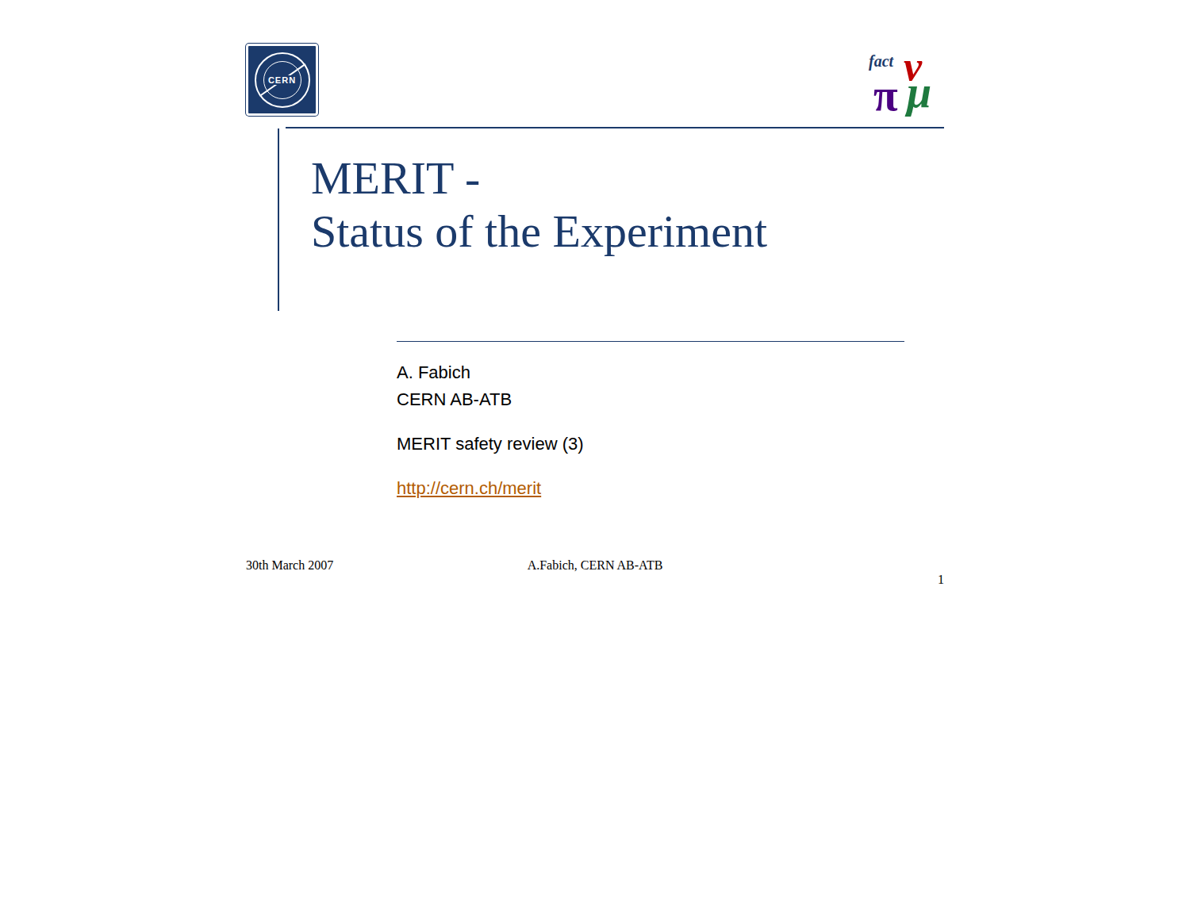CERN
fact ν π μ
MERIT -
Status of the Experiment
A. Fabich
CERN AB-ATB
MERIT safety review (3)
http://cern.ch/merit
30th March 2007
A.Fabich, CERN AB-ATB
1